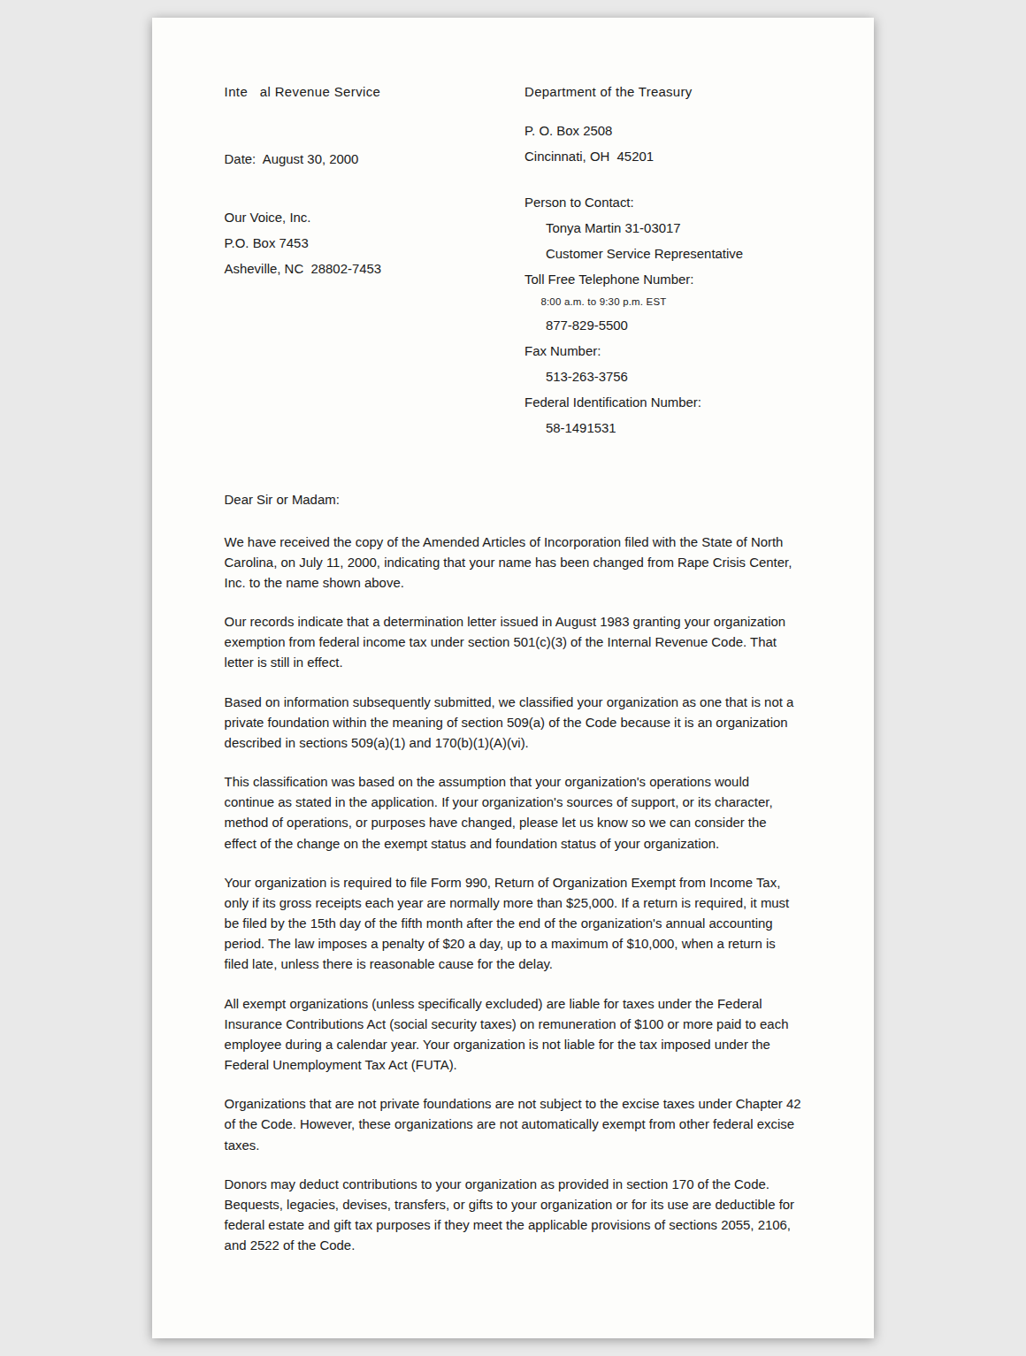Inte al Revenue Service
Date: August 30, 2000
Our Voice, Inc.
P.O. Box 7453
Asheville, NC 28802-7453
Department of the Treasury
P. O. Box 2508
Cincinnati, OH 45201
Person to Contact:
Tonya Martin 31-03017
Customer Service Representative
Toll Free Telephone Number:
8:00 a.m. to 9:30 p.m. EST
877-829-5500
Fax Number:
513-263-3756
Federal Identification Number:
58-1491531
Dear Sir or Madam:
We have received the copy of the Amended Articles of Incorporation filed with the State of North Carolina, on July 11, 2000, indicating that your name has been changed from Rape Crisis Center, Inc. to the name shown above.
Our records indicate that a determination letter issued in August 1983 granting your organization exemption from federal income tax under section 501(c)(3) of the Internal Revenue Code. That letter is still in effect.
Based on information subsequently submitted, we classified your organization as one that is not a private foundation within the meaning of section 509(a) of the Code because it is an organization described in sections 509(a)(1) and 170(b)(1)(A)(vi).
This classification was based on the assumption that your organization's operations would continue as stated in the application. If your organization's sources of support, or its character, method of operations, or purposes have changed, please let us know so we can consider the effect of the change on the exempt status and foundation status of your organization.
Your organization is required to file Form 990, Return of Organization Exempt from Income Tax, only if its gross receipts each year are normally more than $25,000. If a return is required, it must be filed by the 15th day of the fifth month after the end of the organization's annual accounting period. The law imposes a penalty of $20 a day, up to a maximum of $10,000, when a return is filed late, unless there is reasonable cause for the delay.
All exempt organizations (unless specifically excluded) are liable for taxes under the Federal Insurance Contributions Act (social security taxes) on remuneration of $100 or more paid to each employee during a calendar year. Your organization is not liable for the tax imposed under the Federal Unemployment Tax Act (FUTA).
Organizations that are not private foundations are not subject to the excise taxes under Chapter 42 of the Code. However, these organizations are not automatically exempt from other federal excise taxes.
Donors may deduct contributions to your organization as provided in section 170 of the Code. Bequests, legacies, devises, transfers, or gifts to your organization or for its use are deductible for federal estate and gift tax purposes if they meet the applicable provisions of sections 2055, 2106, and 2522 of the Code.